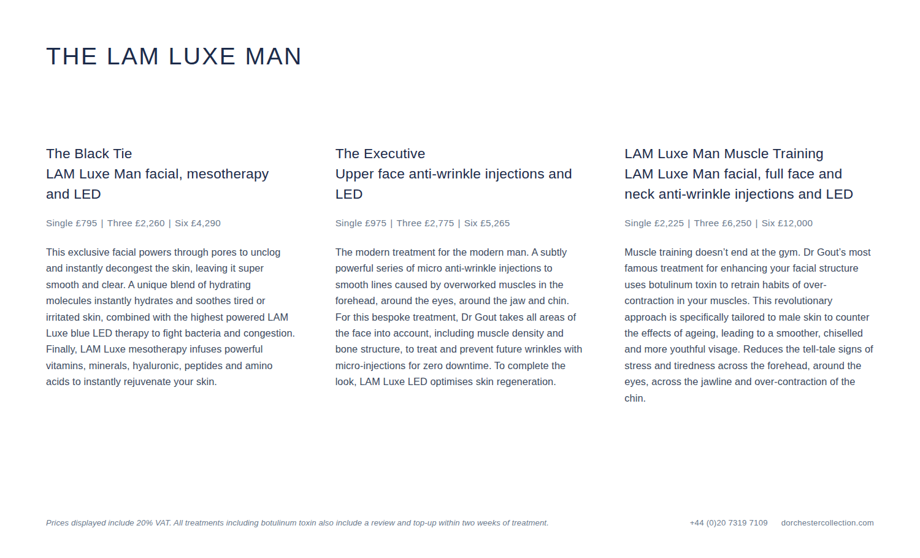The LAM Luxe Man
The Black Tie
LAM Luxe Man facial, mesotherapy and LED
Single £795|Three £2,260|Six £4,290
This exclusive facial powers through pores to unclog and instantly decongest the skin, leaving it super smooth and clear. A unique blend of hydrating molecules instantly hydrates and soothes tired or irritated skin, combined with the highest powered LAM Luxe blue LED therapy to fight bacteria and congestion. Finally, LAM Luxe mesotherapy infuses powerful vitamins, minerals, hyaluronic, peptides and amino acids to instantly rejuvenate your skin.
The Executive
Upper face anti-wrinkle injections and LED
Single £975|Three £2,775|Six £5,265
The modern treatment for the modern man. A subtly powerful series of micro anti-wrinkle injections to smooth lines caused by overworked muscles in the forehead, around the eyes, around the jaw and chin. For this bespoke treatment, Dr Gout takes all areas of the face into account, including muscle density and bone structure, to treat and prevent future wrinkles with micro-injections for zero downtime. To complete the look, LAM Luxe LED optimises skin regeneration.
LAM Luxe Man Muscle Training
LAM Luxe Man facial, full face and neck anti-wrinkle injections and LED
Single £2,225|Three £6,250|Six £12,000
Muscle training doesn’t end at the gym. Dr Gout’s most famous treatment for enhancing your facial structure uses botulinum toxin to retrain habits of over-contraction in your muscles. This revolutionary approach is specifically tailored to male skin to counter the effects of ageing, leading to a smoother, chiselled and more youthful visage. Reduces the tell-tale signs of stress and tiredness across the forehead, around the eyes, across the jawline and over-contraction of the chin.
Prices displayed include 20% VAT. All treatments including botulinum toxin also include a review and top-up within two weeks of treatment.
+44 (0)20 7319 7109 dorchestercollection.com